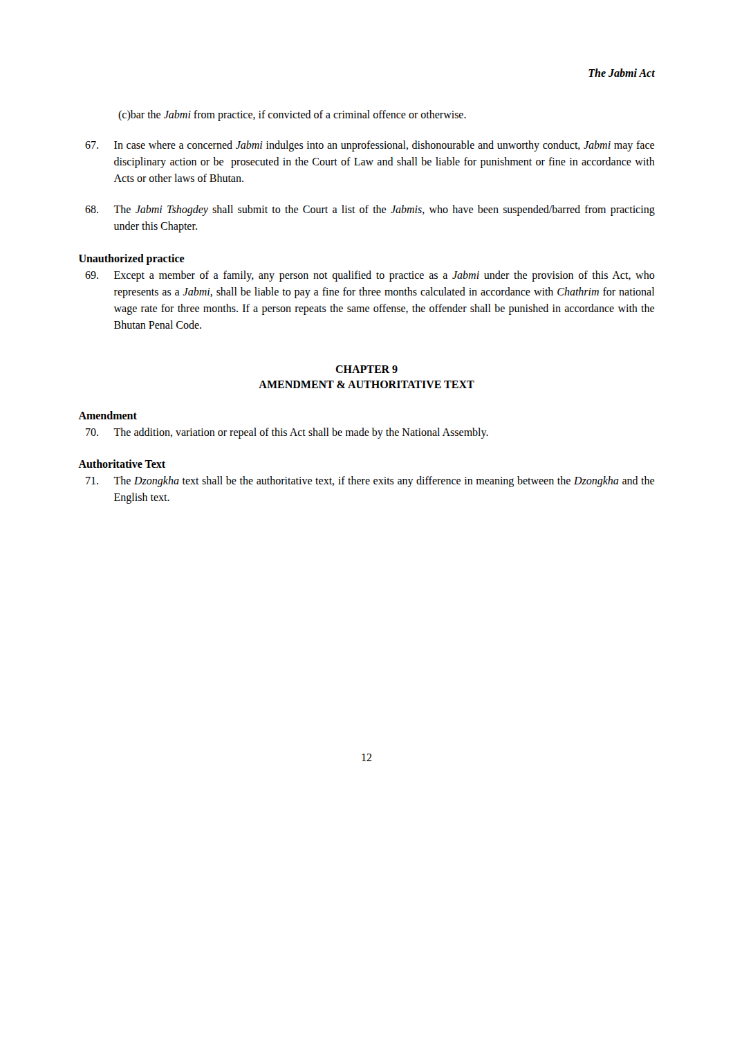The Jabmi Act
(c)
bar the Jabmi from practice, if convicted of a criminal offence or otherwise.
67.
In case where a concerned Jabmi indulges into an unprofessional, dishonourable and unworthy conduct, Jabmi may face disciplinary action or be prosecuted in the Court of Law and shall be liable for punishment or fine in accordance with Acts or other laws of Bhutan.
68.
The Jabmi Tshogdey shall submit to the Court a list of the Jabmis, who have been suspended/barred from practicing under this Chapter.
Unauthorized practice
69.
Except a member of a family, any person not qualified to practice as a Jabmi under the provision of this Act, who represents as a Jabmi, shall be liable to pay a fine for three months calculated in accordance with Chathrim for national wage rate for three months. If a person repeats the same offense, the offender shall be punished in accordance with the Bhutan Penal Code.
CHAPTER 9
AMENDMENT & AUTHORITATIVE TEXT
Amendment
70.
The addition, variation or repeal of this Act shall be made by the National Assembly.
Authoritative Text
71.
The Dzongkha text shall be the authoritative text, if there exits any difference in meaning between the Dzongkha and the English text.
12